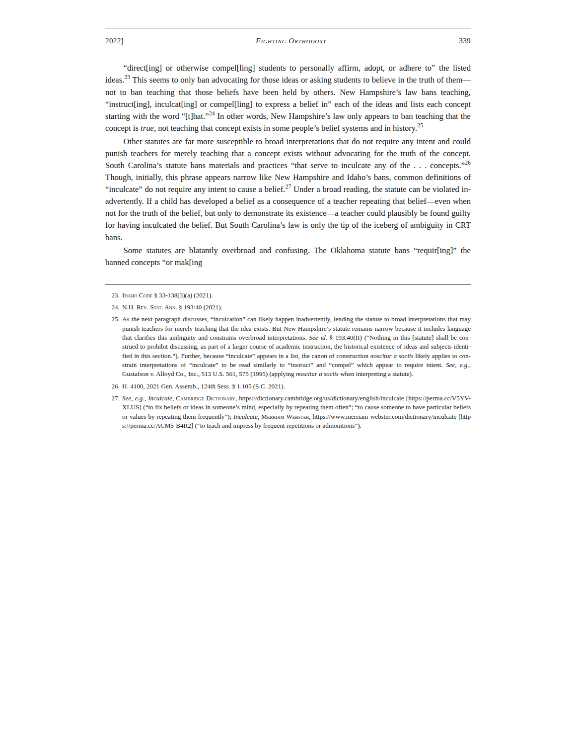2022] Fighting Orthodoxy 339
“direct[ing] or otherwise compel[ling] students to personally affirm, adopt, or adhere to” the listed ideas.23 This seems to only ban advocating for those ideas or asking students to believe in the truth of them—not to ban teaching that those beliefs have been held by others. New Hampshire’s law bans teaching, “instruct[ing], inculcat[ing] or compel[ling] to express a belief in” each of the ideas and lists each concept starting with the word “[t]hat.”24 In other words, New Hampshire’s law only appears to ban teaching that the concept is true, not teaching that concept exists in some people’s belief systems and in history.25
Other statutes are far more susceptible to broad interpretations that do not require any intent and could punish teachers for merely teaching that a concept exists without advocating for the truth of the concept. South Carolina’s statute bans materials and practices “that serve to inculcate any of the . . . concepts.”26 Though, initially, this phrase appears narrow like New Hampshire and Idaho’s bans, common definitions of “inculcate” do not require any intent to cause a belief.27 Under a broad reading, the statute can be violated inadvertently. If a child has developed a belief as a consequence of a teacher repeating that belief—even when not for the truth of the belief, but only to demonstrate its existence—a teacher could plausibly be found guilty for having inculcated the belief. But South Carolina’s law is only the tip of the iceberg of ambiguity in CRT bans.
Some statutes are blatantly overbroad and confusing. The Oklahoma statute bans “requir[ing]” the banned concepts “or mak[ing
Idaho Code § 33-138(3)(a) (2021).
N.H. Rev. Stat. Ann. § 193:40 (2021).
As the next paragraph discusses, “inculcation” can likely happen inadvertently, lending the statute to broad interpretations that may punish teachers for merely teaching that the idea exists. But New Hampshire’s statute remains narrow because it includes language that clarifies this ambiguity and constrains overbroad interpretations. See id. § 193:40(II) (“Nothing in this [statute] shall be construed to prohibit discussing, as part of a larger course of academic instruction, the historical existence of ideas and subjects identified in this section.”). Further, because “inculcate” appears in a list, the canon of construction noscitur a sociis likely applies to constrain interpretations of “inculcate” to be read similarly to “instruct” and “compel” which appear to require intent. See, e.g., Gustafson v. Alloyd Co., Inc., 513 U.S. 561, 575 (1995) (applying noscitur a sociis when interpreting a statute).
H. 4100, 2021 Gen. Assemb., 124th Sess. § 1.105 (S.C. 2021).
See, e.g., Inculcate, Cambridge Dictionary, https://dictionary.cambridge.org/us/dictionary/english/inculcate [https://perma.cc/V5YV-XLUS] (“to fix beliefs or ideas in someone’s mind, especially by repeating them often”; “to cause someone to have particular beliefs or values by repeating them frequently”); Inculcate, Merriam Webster, https://www.merriam-webster.com/dictionary/inculcate [https://perma.cc/ACM5-B4R2] (“to teach and impress by frequent repetitions or admonitions”).